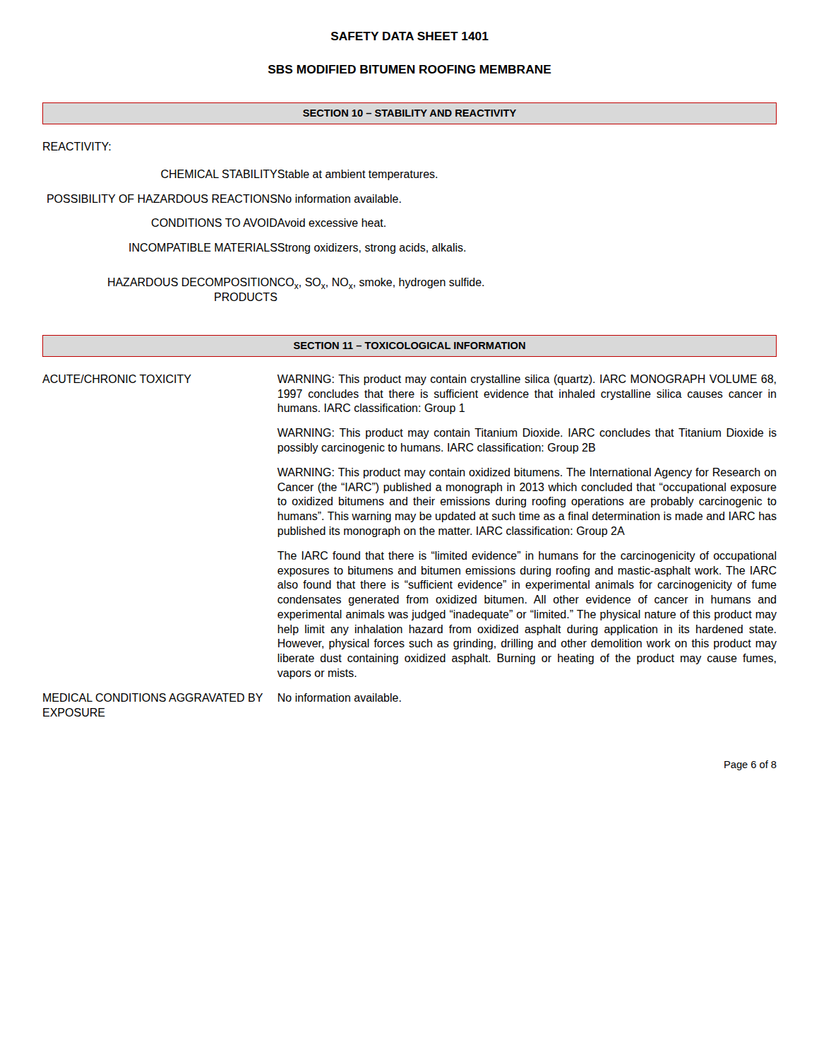SAFETY DATA SHEET 1401
SBS MODIFIED BITUMEN ROOFING MEMBRANE
SECTION 10 – STABILITY AND REACTIVITY
REACTIVITY:
| CHEMICAL STABILITY | Stable at ambient temperatures. |
| POSSIBILITY OF HAZARDOUS REACTIONS | No information available. |
| CONDITIONS TO AVOID | Avoid excessive heat. |
| INCOMPATIBLE MATERIALS | Strong oxidizers, strong acids, alkalis. |
| HAZARDOUS DECOMPOSITION PRODUCTS | CO x , SO x , NO x , smoke, hydrogen sulfide. |
SECTION 11 – TOXICOLOGICAL INFORMATION
| ACUTE/CHRONIC TOXICITY | WARNING: This product may contain crystalline silica (quartz). IARC MONOGRAPH VOLUME 68, 1997 concludes that there is sufficient evidence that inhaled crystalline silica causes cancer in humans. IARC classification: Group 1 WARNING: This product may contain Titanium Dioxide. IARC concludes that Titanium Dioxide is possibly carcinogenic to humans. IARC classification: Group 2B WARNING: This product may contain oxidized bitumens. The International Agency for Research on Cancer (the “IARC”) published a monograph in 2013 which concluded that “occupational exposure to oxidized bitumens and their emissions during roofing operations are probably carcinogenic to humans”. This warning may be updated at such time as a final determination is made and IARC has published its monograph on the matter. IARC classification: Group 2A The IARC found that there is “limited evidence” in humans for the carcinogenicity of occupational exposures to bitumens and bitumen emissions during roofing and mastic-asphalt work. The IARC also found that there is “sufficient evidence” in experimental animals for carcinogenicity of fume condensates generated from oxidized bitumen. All other evidence of cancer in humans and experimental animals was judged “inadequate” or “limited.” The physical nature of this product may help limit any inhalation hazard from oxidized asphalt during application in its hardened state. However, physical forces such as grinding, drilling and other demolition work on this product may liberate dust containing oxidized asphalt. Burning or heating of the product may cause fumes, vapors or mists. |
| MEDICAL CONDITIONS AGGRAVATED BY EXPOSURE | No information available. |
Page 6 of 8